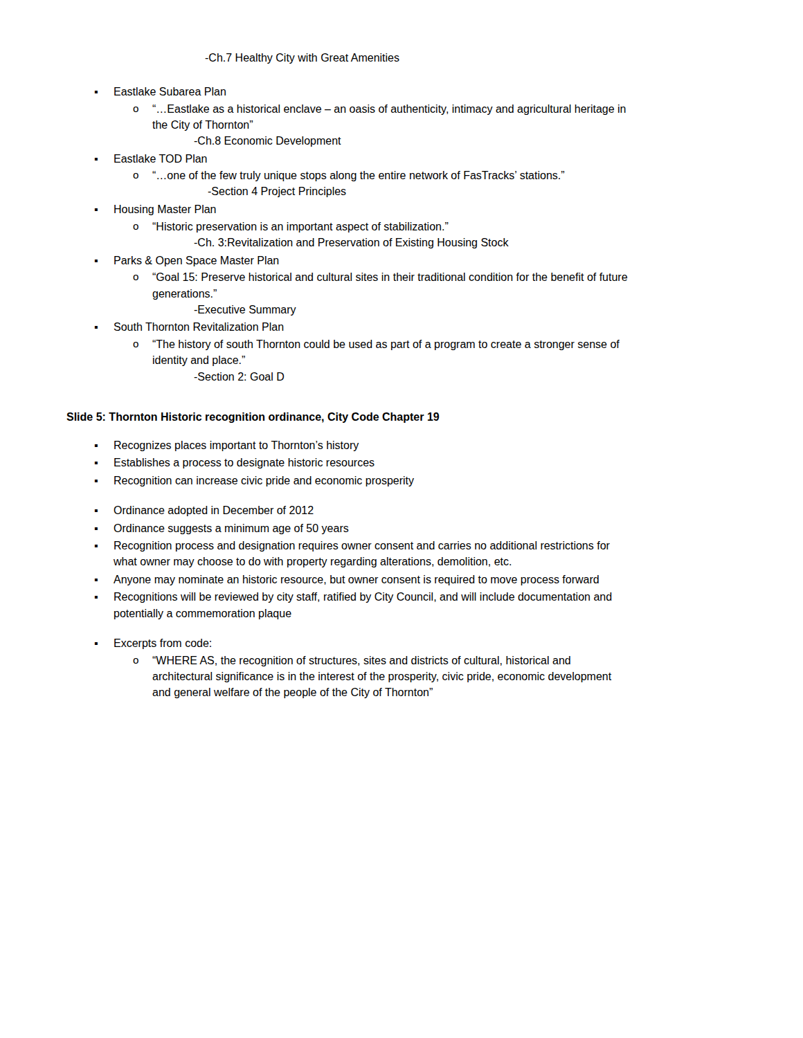-Ch.7 Healthy City with Great Amenities
Eastlake Subarea Plan
“…Eastlake as a historical enclave – an oasis of authenticity, intimacy and agricultural heritage in the City of Thornton” -Ch.8 Economic Development
Eastlake TOD Plan
“…one of the few truly unique stops along the entire network of FasTracks’ stations.” -Section 4 Project Principles
Housing Master Plan
“Historic preservation is an important aspect of stabilization.” -Ch. 3:Revitalization and Preservation of Existing Housing Stock
Parks & Open Space Master Plan
“Goal 15: Preserve historical and cultural sites in their traditional condition for the benefit of future generations.” -Executive Summary
South Thornton Revitalization Plan
“The history of south Thornton could be used as part of a program to create a stronger sense of identity and place.” -Section 2: Goal D
Slide 5: Thornton Historic recognition ordinance, City Code Chapter 19
Recognizes places important to Thornton’s history
Establishes a process to designate historic resources
Recognition can increase civic pride and economic prosperity
Ordinance adopted in December of 2012
Ordinance suggests a minimum age of 50 years
Recognition process and designation requires owner consent and carries no additional restrictions for what owner may choose to do with property regarding alterations, demolition, etc.
Anyone may nominate an historic resource, but owner consent is required to move process forward
Recognitions will be reviewed by city staff, ratified by City Council, and will include documentation and potentially a commemoration plaque
Excerpts from code:
“WHERE AS, the recognition of structures, sites and districts of cultural, historical and architectural significance is in the interest of the prosperity, civic pride, economic development and general welfare of the people of the City of Thornton”